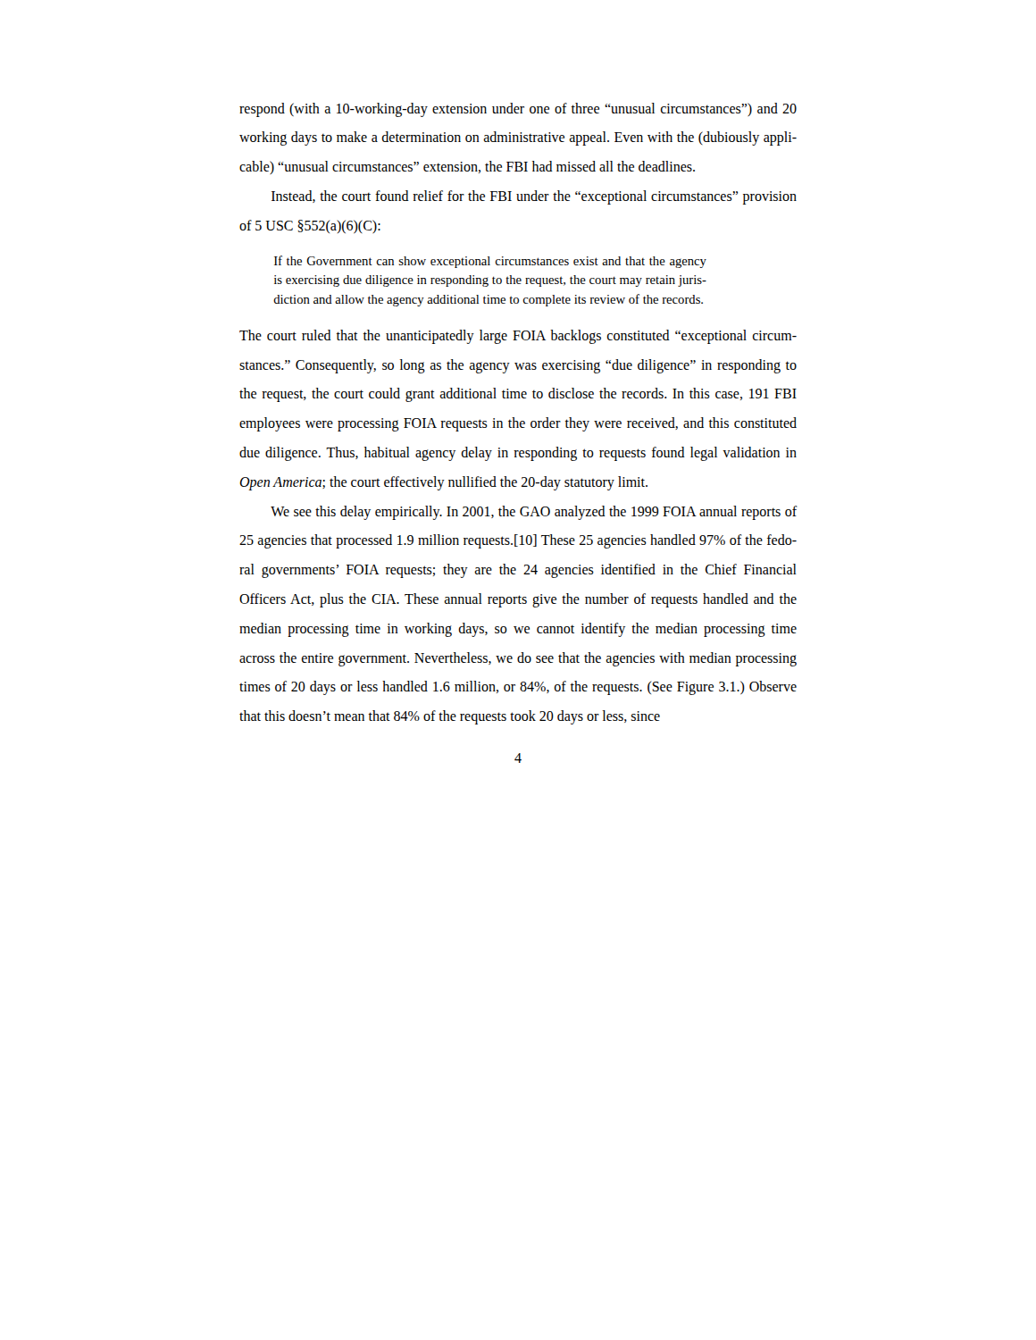respond (with a 10-working-day extension under one of three “unusual circumstances”) and 20 working days to make a determination on administrative appeal. Even with the (dubiously applicable) “unusual circumstances” extension, the FBI had missed all the deadlines.
Instead, the court found relief for the FBI under the “exceptional circumstances” provision of 5 USC §552(a)(6)(C):
If the Government can show exceptional circumstances exist and that the agency is exercising due diligence in responding to the request, the court may retain jurisdiction and allow the agency additional time to complete its review of the records.
The court ruled that the unanticipatedly large FOIA backlogs constituted “exceptional circumstances.” Consequently, so long as the agency was exercising “due diligence” in responding to the request, the court could grant additional time to disclose the records. In this case, 191 FBI employees were processing FOIA requests in the order they were received, and this constituted due diligence. Thus, habitual agency delay in responding to requests found legal validation in Open America; the court effectively nullified the 20-day statutory limit.
We see this delay empirically. In 2001, the GAO analyzed the 1999 FOIA annual reports of 25 agencies that processed 1.9 million requests.[10] These 25 agencies handled 97% of the fedoral governments’ FOIA requests; they are the 24 agencies identified in the Chief Financial Officers Act, plus the CIA. These annual reports give the number of requests handled and the median processing time in working days, so we cannot identify the median processing time across the entire government. Nevertheless, we do see that the agencies with median processing times of 20 days or less handled 1.6 million, or 84%, of the requests. (See Figure 3.1.) Observe that this doesn’t mean that 84% of the requests took 20 days or less, since
4